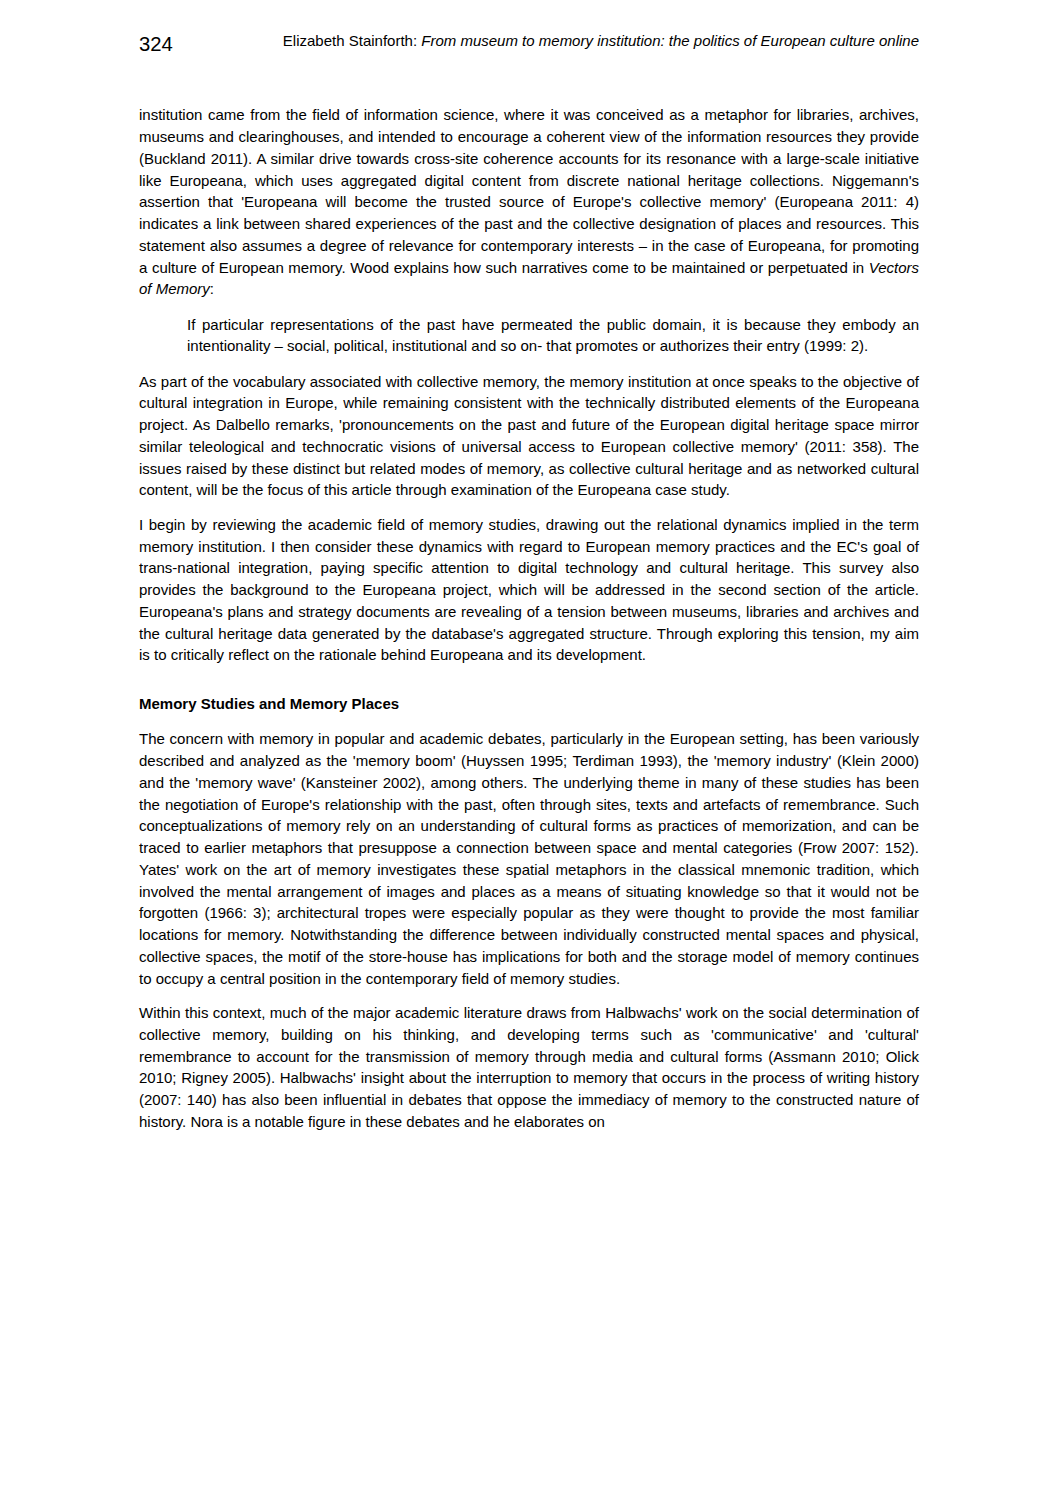324
Elizabeth Stainforth: From museum to memory institution: the politics of European culture online
institution came from the field of information science, where it was conceived as a metaphor for libraries, archives, museums and clearinghouses, and intended to encourage a coherent view of the information resources they provide (Buckland 2011). A similar drive towards cross-site coherence accounts for its resonance with a large-scale initiative like Europeana, which uses aggregated digital content from discrete national heritage collections. Niggemann's assertion that 'Europeana will become the trusted source of Europe's collective memory' (Europeana 2011: 4) indicates a link between shared experiences of the past and the collective designation of places and resources. This statement also assumes a degree of relevance for contemporary interests – in the case of Europeana, for promoting a culture of European memory. Wood explains how such narratives come to be maintained or perpetuated in Vectors of Memory:
If particular representations of the past have permeated the public domain, it is because they embody an intentionality – social, political, institutional and so on- that promotes or authorizes their entry (1999: 2).
As part of the vocabulary associated with collective memory, the memory institution at once speaks to the objective of cultural integration in Europe, while remaining consistent with the technically distributed elements of the Europeana project. As Dalbello remarks, 'pronouncements on the past and future of the European digital heritage space mirror similar teleological and technocratic visions of universal access to European collective memory' (2011: 358). The issues raised by these distinct but related modes of memory, as collective cultural heritage and as networked cultural content, will be the focus of this article through examination of the Europeana case study.
I begin by reviewing the academic field of memory studies, drawing out the relational dynamics implied in the term memory institution. I then consider these dynamics with regard to European memory practices and the EC's goal of trans-national integration, paying specific attention to digital technology and cultural heritage. This survey also provides the background to the Europeana project, which will be addressed in the second section of the article. Europeana's plans and strategy documents are revealing of a tension between museums, libraries and archives and the cultural heritage data generated by the database's aggregated structure. Through exploring this tension, my aim is to critically reflect on the rationale behind Europeana and its development.
Memory Studies and Memory Places
The concern with memory in popular and academic debates, particularly in the European setting, has been variously described and analyzed as the 'memory boom' (Huyssen 1995; Terdiman 1993), the 'memory industry' (Klein 2000) and the 'memory wave' (Kansteiner 2002), among others. The underlying theme in many of these studies has been the negotiation of Europe's relationship with the past, often through sites, texts and artefacts of remembrance. Such conceptualizations of memory rely on an understanding of cultural forms as practices of memorization, and can be traced to earlier metaphors that presuppose a connection between space and mental categories (Frow 2007: 152). Yates' work on the art of memory investigates these spatial metaphors in the classical mnemonic tradition, which involved the mental arrangement of images and places as a means of situating knowledge so that it would not be forgotten (1966: 3); architectural tropes were especially popular as they were thought to provide the most familiar locations for memory. Notwithstanding the difference between individually constructed mental spaces and physical, collective spaces, the motif of the store-house has implications for both and the storage model of memory continues to occupy a central position in the contemporary field of memory studies.
Within this context, much of the major academic literature draws from Halbwachs' work on the social determination of collective memory, building on his thinking, and developing terms such as 'communicative' and 'cultural' remembrance to account for the transmission of memory through media and cultural forms (Assmann 2010; Olick 2010; Rigney 2005). Halbwachs' insight about the interruption to memory that occurs in the process of writing history (2007: 140) has also been influential in debates that oppose the immediacy of memory to the constructed nature of history. Nora is a notable figure in these debates and he elaborates on